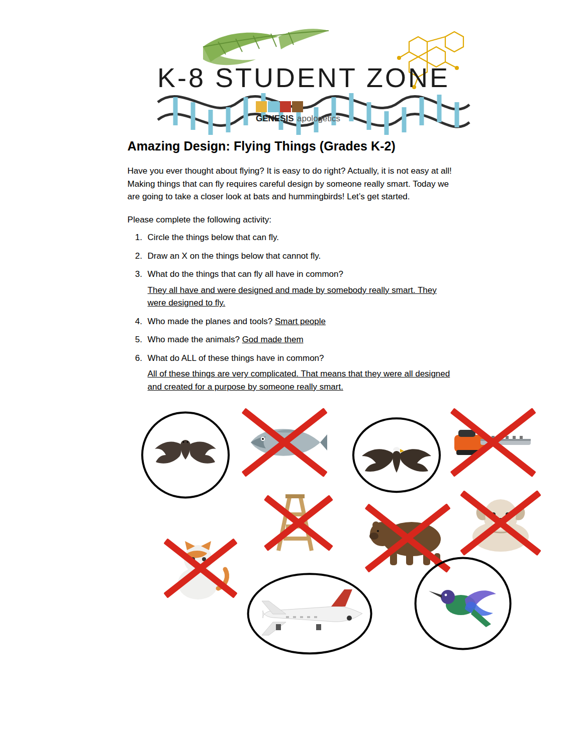K-8 STUDENT ZONE GENESIS apologetics
Amazing Design: Flying Things (Grades K-2)
Have you ever thought about flying? It is easy to do right? Actually, it is not easy at all! Making things that can fly requires careful design by someone really smart. Today we are going to take a closer look at bats and hummingbirds! Let’s get started.
Please complete the following activity:
Circle the things below that can fly.
Draw an X on the things below that cannot fly.
What do the things that can fly all have in common? They all have and were designed and made by somebody really smart. They were designed to fly.
Who made the planes and tools? Smart people
Who made the animals? God made them
What do ALL of these things have in common? All of these things are very complicated. That means that they were all designed and created for a purpose by someone really smart.